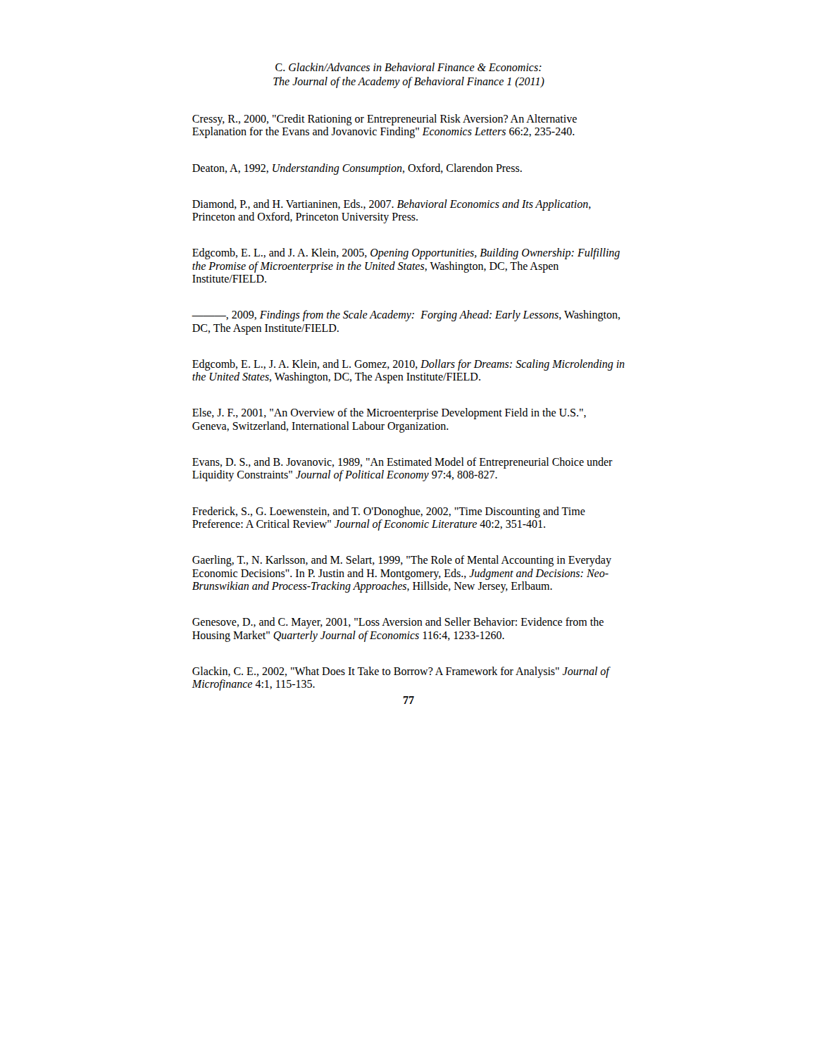C. Glackin/Advances in Behavioral Finance & Economics:
The Journal of the Academy of Behavioral Finance 1 (2011)
Cressy, R., 2000, "Credit Rationing or Entrepreneurial Risk Aversion? An Alternative Explanation for the Evans and Jovanovic Finding" Economics Letters 66:2, 235-240.
Deaton, A, 1992, Understanding Consumption, Oxford, Clarendon Press.
Diamond, P., and H. Vartianinen, Eds., 2007. Behavioral Economics and Its Application, Princeton and Oxford, Princeton University Press.
Edgcomb, E. L., and J. A. Klein, 2005, Opening Opportunities, Building Ownership: Fulfilling the Promise of Microenterprise in the United States, Washington, DC, The Aspen Institute/FIELD.
———, 2009, Findings from the Scale Academy: Forging Ahead: Early Lessons, Washington, DC, The Aspen Institute/FIELD.
Edgcomb, E. L., J. A. Klein, and L. Gomez, 2010, Dollars for Dreams: Scaling Microlending in the United States, Washington, DC, The Aspen Institute/FIELD.
Else, J. F., 2001, "An Overview of the Microenterprise Development Field in the U.S.", Geneva, Switzerland, International Labour Organization.
Evans, D. S., and B. Jovanovic, 1989, "An Estimated Model of Entrepreneurial Choice under Liquidity Constraints" Journal of Political Economy 97:4, 808-827.
Frederick, S., G. Loewenstein, and T. O'Donoghue, 2002, "Time Discounting and Time Preference: A Critical Review" Journal of Economic Literature 40:2, 351-401.
Gaerling, T., N. Karlsson, and M. Selart, 1999, "The Role of Mental Accounting in Everyday Economic Decisions". In P. Justin and H. Montgomery, Eds., Judgment and Decisions: Neo-Brunswikian and Process-Tracking Approaches, Hillside, New Jersey, Erlbaum.
Genesove, D., and C. Mayer, 2001, "Loss Aversion and Seller Behavior: Evidence from the Housing Market" Quarterly Journal of Economics 116:4, 1233-1260.
Glackin, C. E., 2002, "What Does It Take to Borrow? A Framework for Analysis" Journal of Microfinance 4:1, 115-135.
77